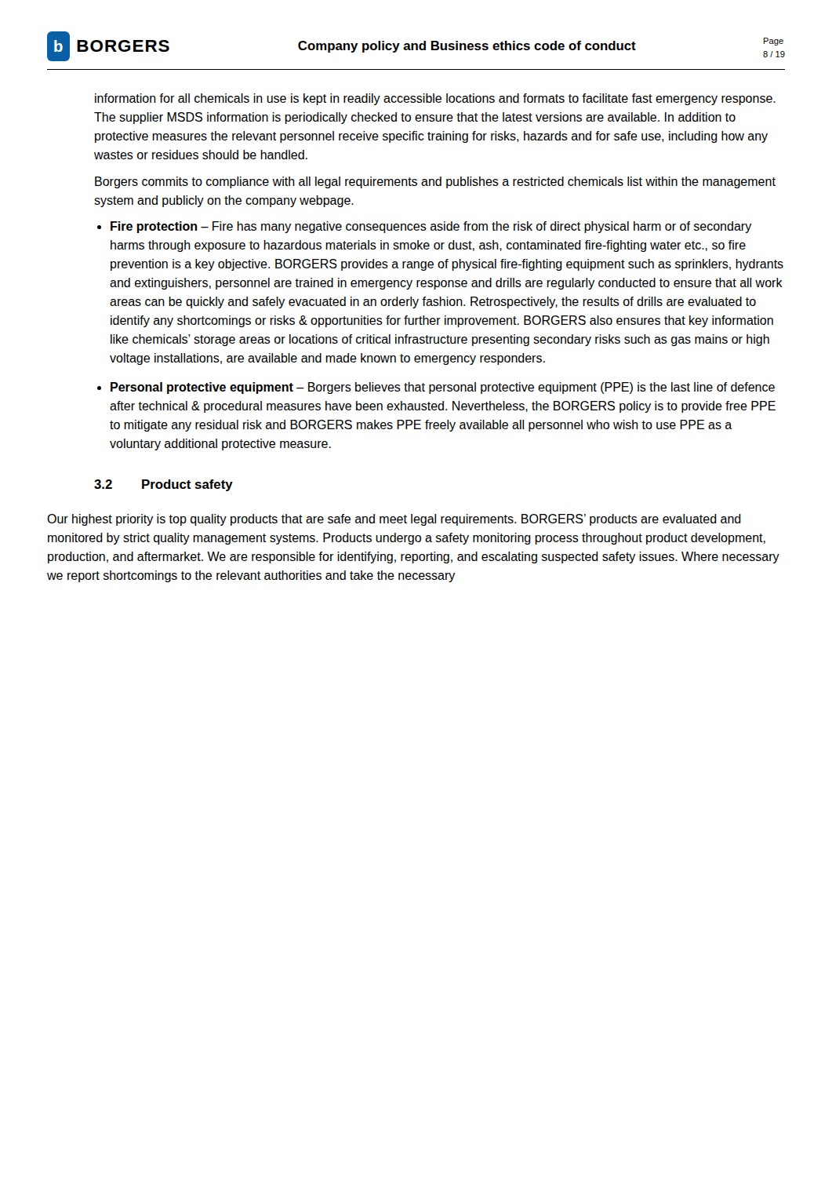b BORGERS
Company policy and Business ethics code of conduct
Page
8 / 19
information for all chemicals in use is kept in readily accessible locations and formats to facilitate fast emergency response. The supplier MSDS information is periodically checked to ensure that the latest versions are available. In addition to protective measures the relevant personnel receive specific training for risks, hazards and for safe use, including how any wastes or residues should be handled.
Borgers commits to compliance with all legal requirements and publishes a restricted chemicals list within the management system and publicly on the company webpage.
Fire protection – Fire has many negative consequences aside from the risk of direct physical harm or of secondary harms through exposure to hazardous materials in smoke or dust, ash, contaminated fire-fighting water etc., so fire prevention is a key objective. BORGERS provides a range of physical fire-fighting equipment such as sprinklers, hydrants and extinguishers, personnel are trained in emergency response and drills are regularly conducted to ensure that all work areas can be quickly and safely evacuated in an orderly fashion. Retrospectively, the results of drills are evaluated to identify any shortcomings or risks & opportunities for further improvement. BORGERS also ensures that key information like chemicals’ storage areas or locations of critical infrastructure presenting secondary risks such as gas mains or high voltage installations, are available and made known to emergency responders.
Personal protective equipment – Borgers believes that personal protective equipment (PPE) is the last line of defence after technical & procedural measures have been exhausted. Nevertheless, the BORGERS policy is to provide free PPE to mitigate any residual risk and BORGERS makes PPE freely available all personnel who wish to use PPE as a voluntary additional protective measure.
3.2 Product safety
Our highest priority is top quality products that are safe and meet legal requirements. BORGERS’ products are evaluated and monitored by strict quality management systems. Products undergo a safety monitoring process throughout product development, production, and aftermarket. We are responsible for identifying, reporting, and escalating suspected safety issues. Where necessary we report shortcomings to the relevant authorities and take the necessary